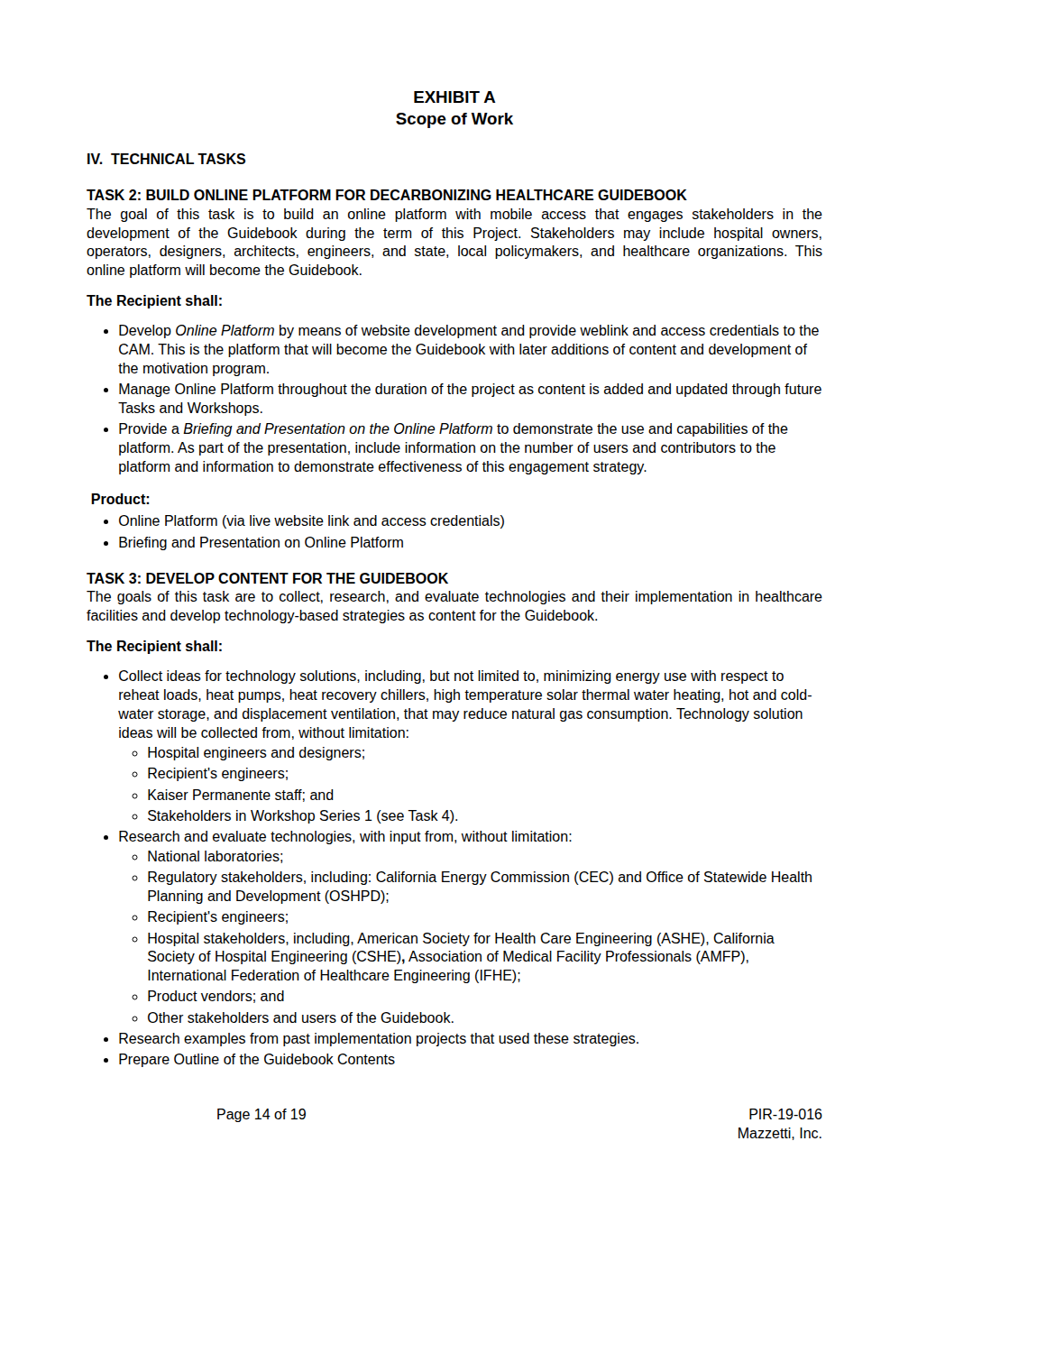EXHIBIT A
Scope of Work
IV. TECHNICAL TASKS
TASK 2: BUILD ONLINE PLATFORM FOR DECARBONIZING HEALTHCARE GUIDEBOOK
The goal of this task is to build an online platform with mobile access that engages stakeholders in the development of the Guidebook during the term of this Project. Stakeholders may include hospital owners, operators, designers, architects, engineers, and state, local policymakers, and healthcare organizations. This online platform will become the Guidebook.
The Recipient shall:
Develop Online Platform by means of website development and provide weblink and access credentials to the CAM. This is the platform that will become the Guidebook with later additions of content and development of the motivation program.
Manage Online Platform throughout the duration of the project as content is added and updated through future Tasks and Workshops.
Provide a Briefing and Presentation on the Online Platform to demonstrate the use and capabilities of the platform. As part of the presentation, include information on the number of users and contributors to the platform and information to demonstrate effectiveness of this engagement strategy.
Product:
Online Platform (via live website link and access credentials)
Briefing and Presentation on Online Platform
TASK 3: DEVELOP CONTENT FOR THE GUIDEBOOK
The goals of this task are to collect, research, and evaluate technologies and their implementation in healthcare facilities and develop technology-based strategies as content for the Guidebook.
The Recipient shall:
Collect ideas for technology solutions, including, but not limited to, minimizing energy use with respect to reheat loads, heat pumps, heat recovery chillers, high temperature solar thermal water heating, hot and cold-water storage, and displacement ventilation, that may reduce natural gas consumption. Technology solution ideas will be collected from, without limitation:
Hospital engineers and designers;
Recipient's engineers;
Kaiser Permanente staff; and
Stakeholders in Workshop Series 1 (see Task 4).
Research and evaluate technologies, with input from, without limitation:
National laboratories;
Regulatory stakeholders, including: California Energy Commission (CEC) and Office of Statewide Health Planning and Development (OSHPD);
Recipient's engineers;
Hospital stakeholders, including, American Society for Health Care Engineering (ASHE), California Society of Hospital Engineering (CSHE), Association of Medical Facility Professionals (AMFP), International Federation of Healthcare Engineering (IFHE);
Product vendors; and
Other stakeholders and users of the Guidebook.
Research examples from past implementation projects that used these strategies.
Prepare Outline of the Guidebook Contents
Page 14 of 19
PIR-19-016
Mazzetti, Inc.